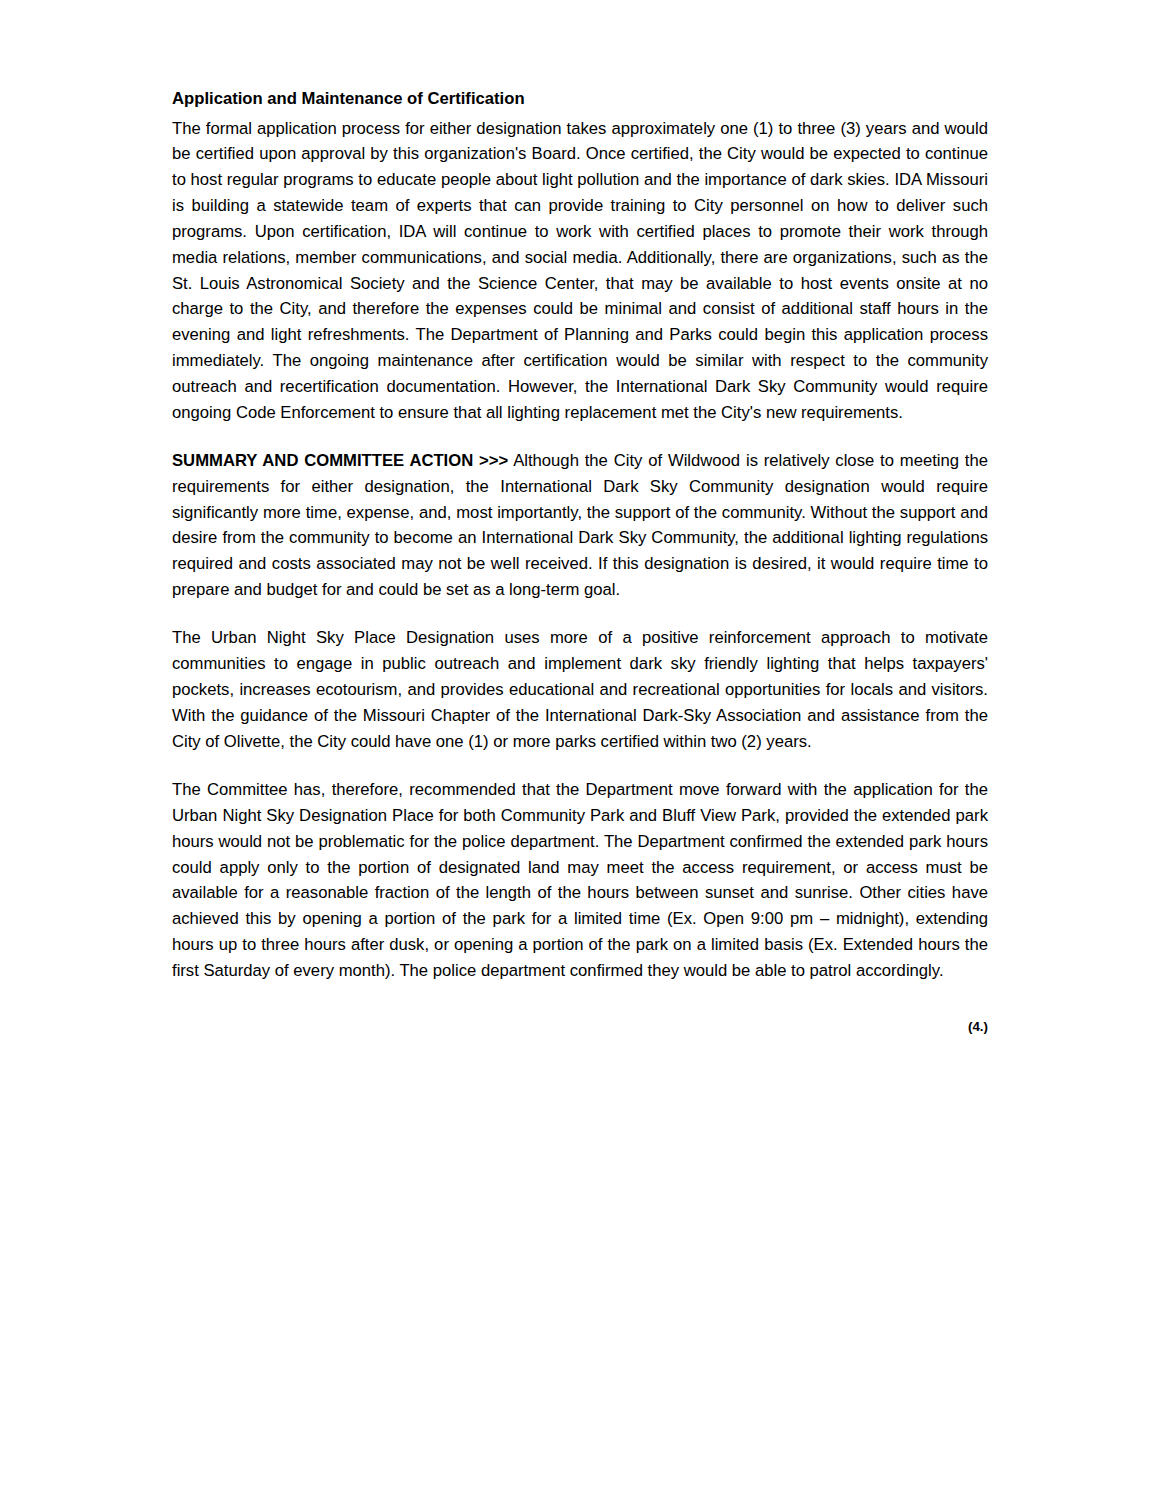Application and Maintenance of Certification
The formal application process for either designation takes approximately one (1) to three (3) years and would be certified upon approval by this organization's Board. Once certified, the City would be expected to continue to host regular programs to educate people about light pollution and the importance of dark skies. IDA Missouri is building a statewide team of experts that can provide training to City personnel on how to deliver such programs. Upon certification, IDA will continue to work with certified places to promote their work through media relations, member communications, and social media. Additionally, there are organizations, such as the St. Louis Astronomical Society and the Science Center, that may be available to host events onsite at no charge to the City, and therefore the expenses could be minimal and consist of additional staff hours in the evening and light refreshments. The Department of Planning and Parks could begin this application process immediately. The ongoing maintenance after certification would be similar with respect to the community outreach and recertification documentation. However, the International Dark Sky Community would require ongoing Code Enforcement to ensure that all lighting replacement met the City's new requirements.
SUMMARY AND COMMITTEE ACTION >>> Although the City of Wildwood is relatively close to meeting the requirements for either designation, the International Dark Sky Community designation would require significantly more time, expense, and, most importantly, the support of the community. Without the support and desire from the community to become an International Dark Sky Community, the additional lighting regulations required and costs associated may not be well received. If this designation is desired, it would require time to prepare and budget for and could be set as a long-term goal.
The Urban Night Sky Place Designation uses more of a positive reinforcement approach to motivate communities to engage in public outreach and implement dark sky friendly lighting that helps taxpayers' pockets, increases ecotourism, and provides educational and recreational opportunities for locals and visitors. With the guidance of the Missouri Chapter of the International Dark-Sky Association and assistance from the City of Olivette, the City could have one (1) or more parks certified within two (2) years.
The Committee has, therefore, recommended that the Department move forward with the application for the Urban Night Sky Designation Place for both Community Park and Bluff View Park, provided the extended park hours would not be problematic for the police department. The Department confirmed the extended park hours could apply only to the portion of designated land may meet the access requirement, or access must be available for a reasonable fraction of the length of the hours between sunset and sunrise. Other cities have achieved this by opening a portion of the park for a limited time (Ex. Open 9:00 pm – midnight), extending hours up to three hours after dusk, or opening a portion of the park on a limited basis (Ex. Extended hours the first Saturday of every month). The police department confirmed they would be able to patrol accordingly.
(4.)